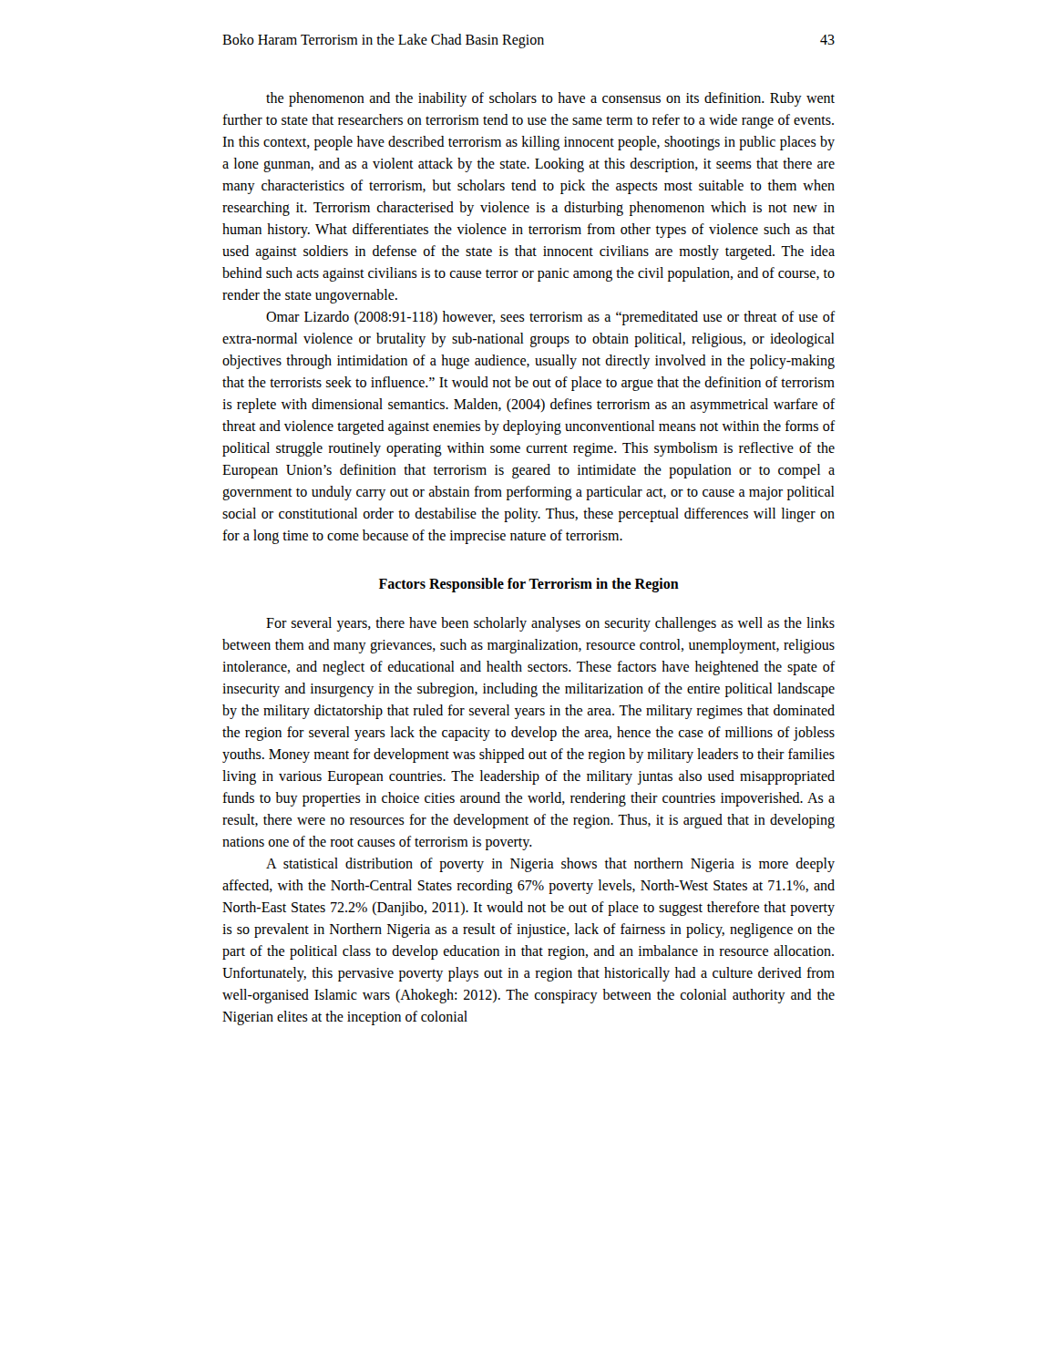Boko Haram Terrorism in the Lake Chad Basin Region 43
the phenomenon and the inability of scholars to have a consensus on its definition. Ruby went further to state that researchers on terrorism tend to use the same term to refer to a wide range of events. In this context, people have described terrorism as killing innocent people, shootings in public places by a lone gunman, and as a violent attack by the state. Looking at this description, it seems that there are many characteristics of terrorism, but scholars tend to pick the aspects most suitable to them when researching it. Terrorism characterised by violence is a disturbing phenomenon which is not new in human history. What differentiates the violence in terrorism from other types of violence such as that used against soldiers in defense of the state is that innocent civilians are mostly targeted. The idea behind such acts against civilians is to cause terror or panic among the civil population, and of course, to render the state ungovernable.
Omar Lizardo (2008:91-118) however, sees terrorism as a “premeditated use or threat of use of extra-normal violence or brutality by sub-national groups to obtain political, religious, or ideological objectives through intimidation of a huge audience, usually not directly involved in the policy-making that the terrorists seek to influence.” It would not be out of place to argue that the definition of terrorism is replete with dimensional semantics. Malden, (2004) defines terrorism as an asymmetrical warfare of threat and violence targeted against enemies by deploying unconventional means not within the forms of political struggle routinely operating within some current regime. This symbolism is reflective of the European Union’s definition that terrorism is geared to intimidate the population or to compel a government to unduly carry out or abstain from performing a particular act, or to cause a major political social or constitutional order to destabilise the polity. Thus, these perceptual differences will linger on for a long time to come because of the imprecise nature of terrorism.
Factors Responsible for Terrorism in the Region
For several years, there have been scholarly analyses on security challenges as well as the links between them and many grievances, such as marginalization, resource control, unemployment, religious intolerance, and neglect of educational and health sectors. These factors have heightened the spate of insecurity and insurgency in the subregion, including the militarization of the entire political landscape by the military dictatorship that ruled for several years in the area. The military regimes that dominated the region for several years lack the capacity to develop the area, hence the case of millions of jobless youths. Money meant for development was shipped out of the region by military leaders to their families living in various European countries. The leadership of the military juntas also used misappropriated funds to buy properties in choice cities around the world, rendering their countries impoverished. As a result, there were no resources for the development of the region. Thus, it is argued that in developing nations one of the root causes of terrorism is poverty.
A statistical distribution of poverty in Nigeria shows that northern Nigeria is more deeply affected, with the North-Central States recording 67% poverty levels, North-West States at 71.1%, and North-East States 72.2% (Danjibo, 2011). It would not be out of place to suggest therefore that poverty is so prevalent in Northern Nigeria as a result of injustice, lack of fairness in policy, negligence on the part of the political class to develop education in that region, and an imbalance in resource allocation. Unfortunately, this pervasive poverty plays out in a region that historically had a culture derived from well-organised Islamic wars (Ahokegh: 2012). The conspiracy between the colonial authority and the Nigerian elites at the inception of colonial